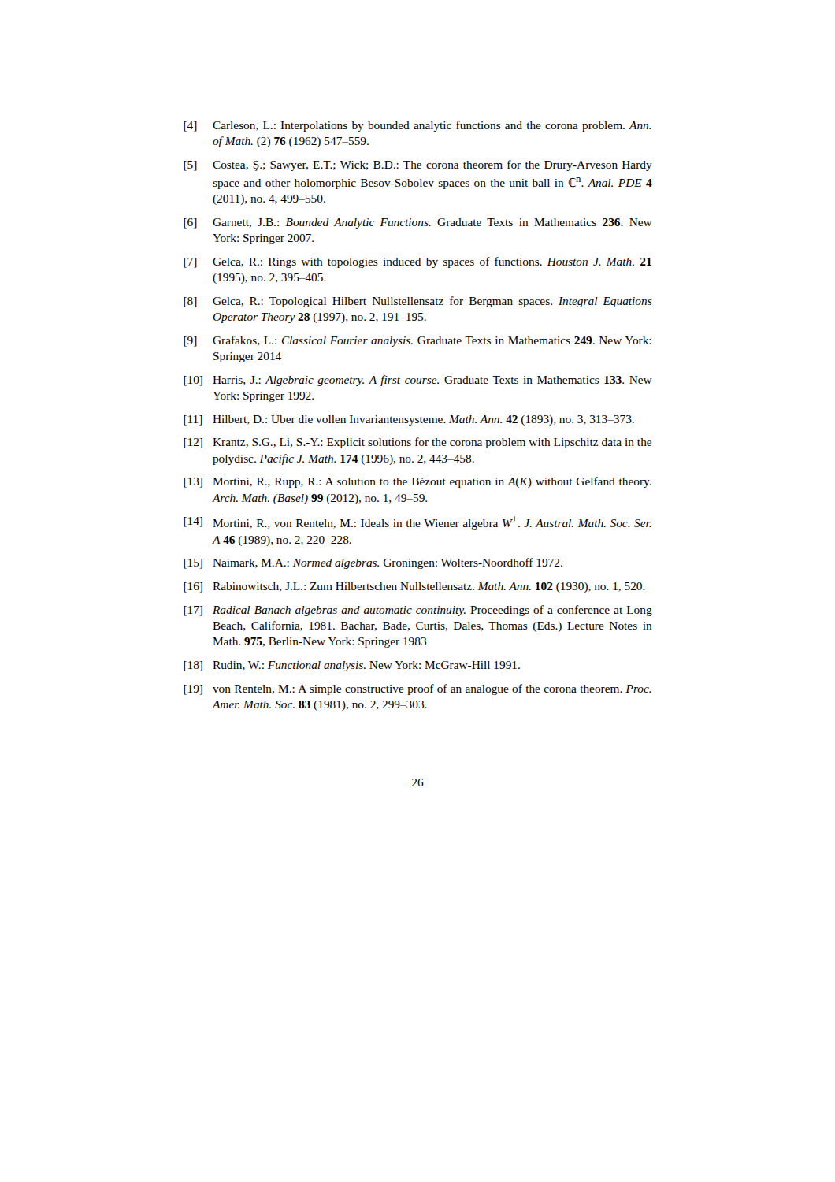[4] Carleson, L.: Interpolations by bounded analytic functions and the corona problem. Ann. of Math. (2) 76 (1962) 547–559.
[5] Costea, Ş.; Sawyer, E.T.; Wick; B.D.: The corona theorem for the Drury-Arveson Hardy space and other holomorphic Besov-Sobolev spaces on the unit ball in ℂn. Anal. PDE 4 (2011), no. 4, 499–550.
[6] Garnett, J.B.: Bounded Analytic Functions. Graduate Texts in Mathematics 236. New York: Springer 2007.
[7] Gelca, R.: Rings with topologies induced by spaces of functions. Houston J. Math. 21 (1995), no. 2, 395–405.
[8] Gelca, R.: Topological Hilbert Nullstellensatz for Bergman spaces. Integral Equations Operator Theory 28 (1997), no. 2, 191–195.
[9] Grafakos, L.: Classical Fourier analysis. Graduate Texts in Mathematics 249. New York: Springer 2014
[10] Harris, J.: Algebraic geometry. A first course. Graduate Texts in Mathematics 133. New York: Springer 1992.
[11] Hilbert, D.: Über die vollen Invariantensysteme. Math. Ann. 42 (1893), no. 3, 313–373.
[12] Krantz, S.G., Li, S.-Y.: Explicit solutions for the corona problem with Lipschitz data in the polydisc. Pacific J. Math. 174 (1996), no. 2, 443–458.
[13] Mortini, R., Rupp, R.: A solution to the Bézout equation in A(K) without Gelfand theory. Arch. Math. (Basel) 99 (2012), no. 1, 49–59.
[14] Mortini, R., von Renteln, M.: Ideals in the Wiener algebra W+. J. Austral. Math. Soc. Ser. A 46 (1989), no. 2, 220–228.
[15] Naimark, M.A.: Normed algebras. Groningen: Wolters-Noordhoff 1972.
[16] Rabinowitsch, J.L.: Zum Hilbertschen Nullstellensatz. Math. Ann. 102 (1930), no. 1, 520.
[17] Radical Banach algebras and automatic continuity. Proceedings of a conference at Long Beach, California, 1981. Bachar, Bade, Curtis, Dales, Thomas (Eds.) Lecture Notes in Math. 975, Berlin-New York: Springer 1983
[18] Rudin, W.: Functional analysis. New York: McGraw-Hill 1991.
[19] von Renteln, M.: A simple constructive proof of an analogue of the corona theorem. Proc. Amer. Math. Soc. 83 (1981), no. 2, 299–303.
26